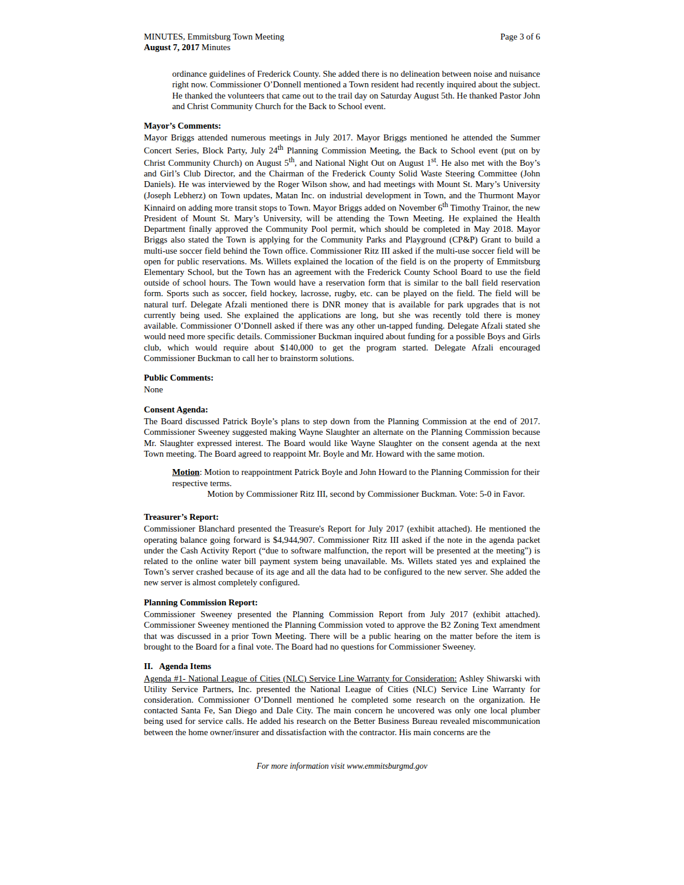MINUTES, Emmitsburg Town Meeting
August 7, 2017 Minutes
Page 3 of 6
ordinance guidelines of Frederick County. She added there is no delineation between noise and nuisance right now. Commissioner O’Donnell mentioned a Town resident had recently inquired about the subject. He thanked the volunteers that came out to the trail day on Saturday August 5th. He thanked Pastor John and Christ Community Church for the Back to School event.
Mayor’s Comments:
Mayor Briggs attended numerous meetings in July 2017. Mayor Briggs mentioned he attended the Summer Concert Series, Block Party, July 24th Planning Commission Meeting, the Back to School event (put on by Christ Community Church) on August 5th, and National Night Out on August 1st. He also met with the Boy’s and Girl’s Club Director, and the Chairman of the Frederick County Solid Waste Steering Committee (John Daniels). He was interviewed by the Roger Wilson show, and had meetings with Mount St. Mary’s University (Joseph Lebherz) on Town updates, Matan Inc. on industrial development in Town, and the Thurmont Mayor Kinnaird on adding more transit stops to Town. Mayor Briggs added on November 6th Timothy Trainor, the new President of Mount St. Mary’s University, will be attending the Town Meeting. He explained the Health Department finally approved the Community Pool permit, which should be completed in May 2018. Mayor Briggs also stated the Town is applying for the Community Parks and Playground (CP&P) Grant to build a multi-use soccer field behind the Town office. Commissioner Ritz III asked if the multi-use soccer field will be open for public reservations. Ms. Willets explained the location of the field is on the property of Emmitsburg Elementary School, but the Town has an agreement with the Frederick County School Board to use the field outside of school hours. The Town would have a reservation form that is similar to the ball field reservation form. Sports such as soccer, field hockey, lacrosse, rugby, etc. can be played on the field. The field will be natural turf. Delegate Afzali mentioned there is DNR money that is available for park upgrades that is not currently being used. She explained the applications are long, but she was recently told there is money available. Commissioner O’Donnell asked if there was any other un-tapped funding. Delegate Afzali stated she would need more specific details. Commissioner Buckman inquired about funding for a possible Boys and Girls club, which would require about $140,000 to get the program started. Delegate Afzali encouraged Commissioner Buckman to call her to brainstorm solutions.
Public Comments:
None
Consent Agenda:
The Board discussed Patrick Boyle’s plans to step down from the Planning Commission at the end of 2017. Commissioner Sweeney suggested making Wayne Slaughter an alternate on the Planning Commission because Mr. Slaughter expressed interest. The Board would like Wayne Slaughter on the consent agenda at the next Town meeting. The Board agreed to reappoint Mr. Boyle and Mr. Howard with the same motion.
Motion: Motion to reappointment Patrick Boyle and John Howard to the Planning Commission for their respective terms. Motion by Commissioner Ritz III, second by Commissioner Buckman. Vote: 5-0 in Favor.
Treasurer’s Report:
Commissioner Blanchard presented the Treasure's Report for July 2017 (exhibit attached). He mentioned the operating balance going forward is $4,944,907. Commissioner Ritz III asked if the note in the agenda packet under the Cash Activity Report (“due to software malfunction, the report will be presented at the meeting”) is related to the online water bill payment system being unavailable. Ms. Willets stated yes and explained the Town’s server crashed because of its age and all the data had to be configured to the new server. She added the new server is almost completely configured.
Planning Commission Report:
Commissioner Sweeney presented the Planning Commission Report from July 2017 (exhibit attached). Commissioner Sweeney mentioned the Planning Commission voted to approve the B2 Zoning Text amendment that was discussed in a prior Town Meeting. There will be a public hearing on the matter before the item is brought to the Board for a final vote. The Board had no questions for Commissioner Sweeney.
II. Agenda Items
Agenda #1- National League of Cities (NLC) Service Line Warranty for Consideration: Ashley Shiwarski with Utility Service Partners, Inc. presented the National League of Cities (NLC) Service Line Warranty for consideration. Commissioner O’Donnell mentioned he completed some research on the organization. He contacted Santa Fe, San Diego and Dale City. The main concern he uncovered was only one local plumber being used for service calls. He added his research on the Better Business Bureau revealed miscommunication between the home owner/insurer and dissatisfaction with the contractor. His main concerns are the
For more information visit www.emmitsburgmd.gov